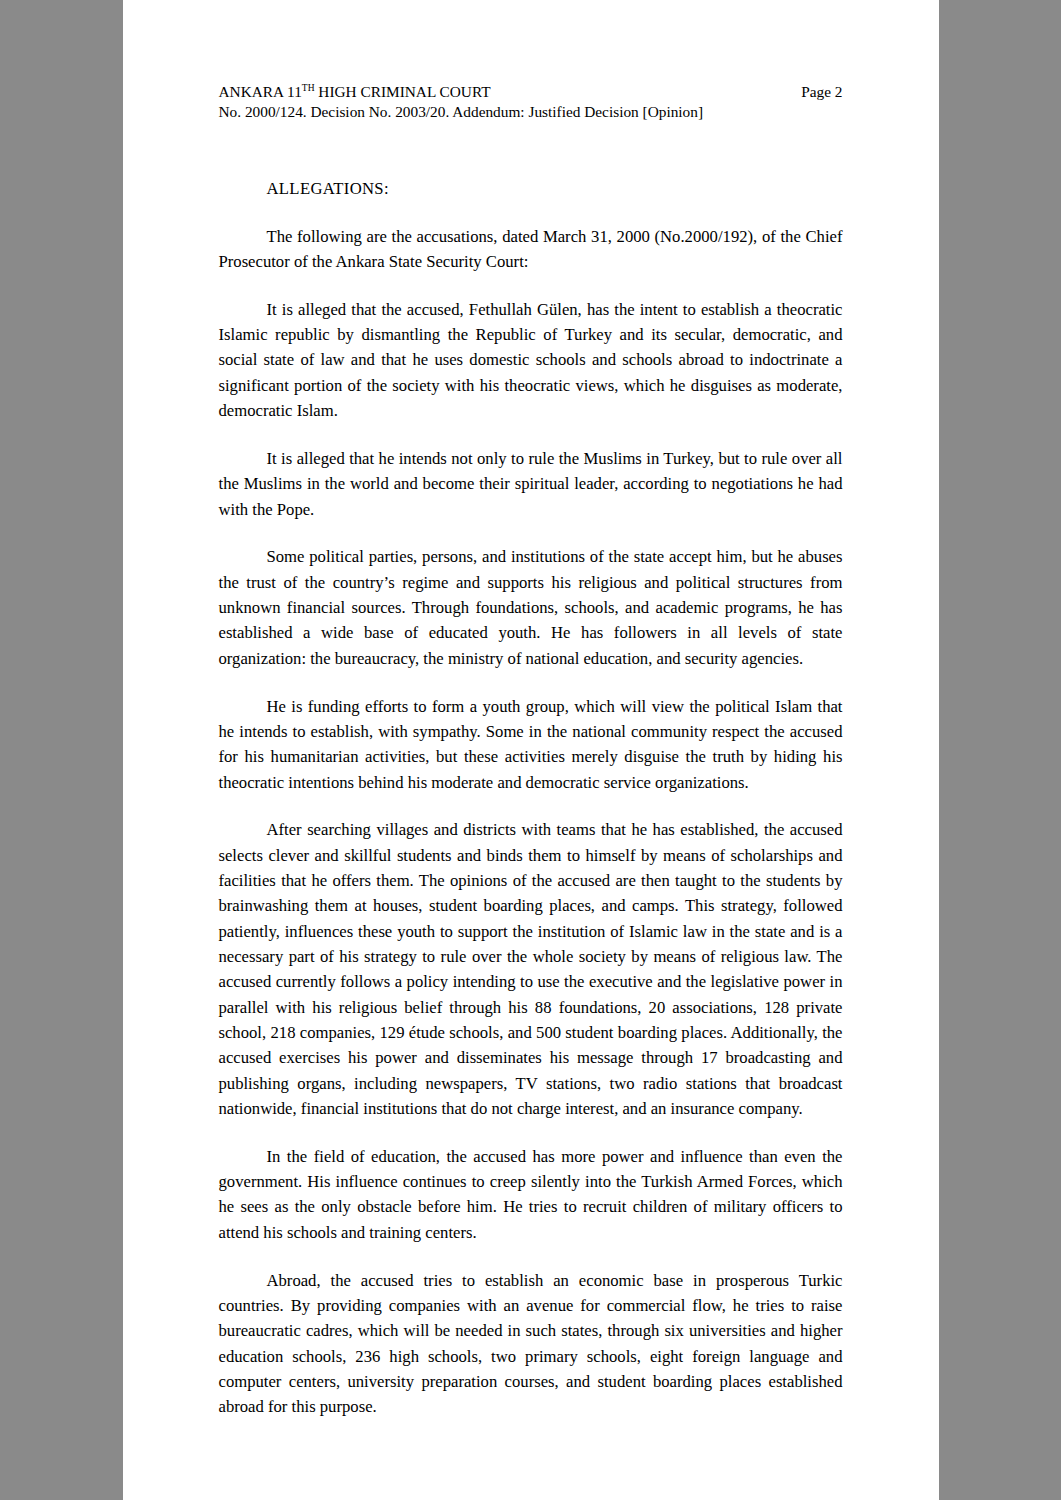ANKARA 11TH HIGH CRIMINAL COURT Page 2
No. 2000/124. Decision No. 2003/20. Addendum: Justified Decision [Opinion]
ALLEGATIONS:
The following are the accusations, dated March 31, 2000 (No.2000/192), of the Chief Prosecutor of the Ankara State Security Court:
It is alleged that the accused, Fethullah Gülen, has the intent to establish a theocratic Islamic republic by dismantling the Republic of Turkey and its secular, democratic, and social state of law and that he uses domestic schools and schools abroad to indoctrinate a significant portion of the society with his theocratic views, which he disguises as moderate, democratic Islam.
It is alleged that he intends not only to rule the Muslims in Turkey, but to rule over all the Muslims in the world and become their spiritual leader, according to negotiations he had with the Pope.
Some political parties, persons, and institutions of the state accept him, but he abuses the trust of the country’s regime and supports his religious and political structures from unknown financial sources. Through foundations, schools, and academic programs, he has established a wide base of educated youth. He has followers in all levels of state organization: the bureaucracy, the ministry of national education, and security agencies.
He is funding efforts to form a youth group, which will view the political Islam that he intends to establish, with sympathy. Some in the national community respect the accused for his humanitarian activities, but these activities merely disguise the truth by hiding his theocratic intentions behind his moderate and democratic service organizations.
After searching villages and districts with teams that he has established, the accused selects clever and skillful students and binds them to himself by means of scholarships and facilities that he offers them. The opinions of the accused are then taught to the students by brainwashing them at houses, student boarding places, and camps. This strategy, followed patiently, influences these youth to support the institution of Islamic law in the state and is a necessary part of his strategy to rule over the whole society by means of religious law. The accused currently follows a policy intending to use the executive and the legislative power in parallel with his religious belief through his 88 foundations, 20 associations, 128 private school, 218 companies, 129 étude schools, and 500 student boarding places. Additionally, the accused exercises his power and disseminates his message through 17 broadcasting and publishing organs, including newspapers, TV stations, two radio stations that broadcast nationwide, financial institutions that do not charge interest, and an insurance company.
In the field of education, the accused has more power and influence than even the government. His influence continues to creep silently into the Turkish Armed Forces, which he sees as the only obstacle before him. He tries to recruit children of military officers to attend his schools and training centers.
Abroad, the accused tries to establish an economic base in prosperous Turkic countries. By providing companies with an avenue for commercial flow, he tries to raise bureaucratic cadres, which will be needed in such states, through six universities and higher education schools, 236 high schools, two primary schools, eight foreign language and computer centers, university preparation courses, and student boarding places established abroad for this purpose.